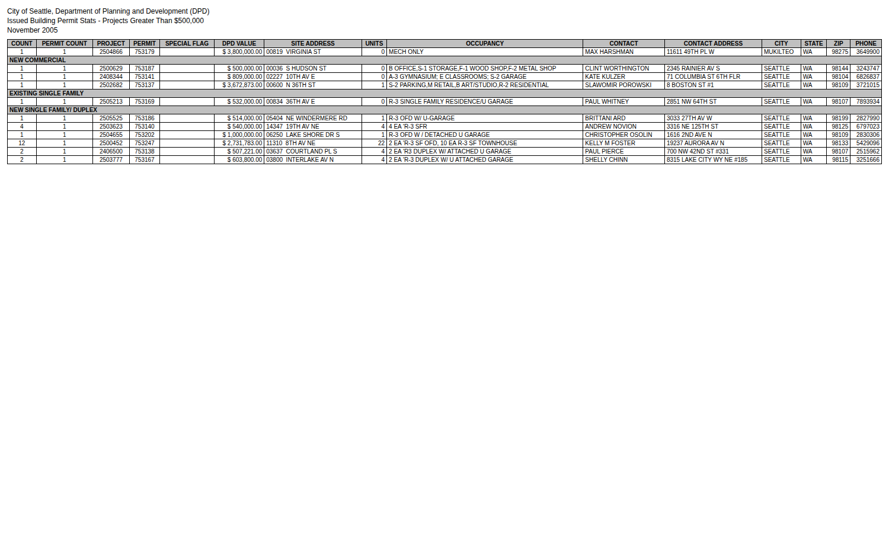City of Seattle, Department of Planning and Development (DPD)
Issued Building Permit Stats - Projects Greater Than $500,000
November 2005
| COUNT | PERMIT COUNT | PROJECT | PERMIT | SPECIAL FLAG | DPD VALUE | SITE ADDRESS | UNITS | OCCUPANCY | CONTACT | CONTACT ADDRESS | CITY | STATE | ZIP | PHONE |
| --- | --- | --- | --- | --- | --- | --- | --- | --- | --- | --- | --- | --- | --- | --- |
| 1 | 1 | 2504866 | 753179 | | $ 3,800,000.00 | 00819 VIRGINIA ST | 0 | MECH ONLY | MAX HARSHMAN | 11611 49TH PL W | MUKILTEO | WA | 98275 | 3649900 |
| NEW COMMERCIAL |
| 1 | 1 | 2500629 | 753187 | | $ 500,000.00 | 00036 S HUDSON ST | 0 | B OFFICE,S-1 STORAGE,F-1 WOOD SHOP,F-2 METAL SHOP | CLINT WORTHINGTON | 2345 RAINIER AV S | SEATTLE | WA | 98144 | 3243747 |
| 1 | 1 | 2408344 | 753141 | | $ 809,000.00 | 02227 10TH AV E | 0 | A-3 GYMNASIUM; E CLASSROOMS; S-2 GARAGE | KATE KULZER | 71 COLUMBIA ST 6TH FLR | SEATTLE | WA | 98104 | 6826837 |
| 1 | 1 | 2502682 | 753137 | | $ 3,672,873.00 | 00600 N 36TH ST | 1 | S-2 PARKING,M RETAIL,B ART/STUDIO,R-2 RESIDENTIAL | SLAWOMIR POROWSKI | 8 BOSTON ST #1 | SEATTLE | WA | 98109 | 3721015 |
| EXISTING SINGLE FAMILY |
| 1 | 1 | 2505213 | 753169 | | $ 532,000.00 | 00834 36TH AV E | 0 | R-3 SINGLE FAMILY RESIDENCE/U GARAGE | PAUL WHITNEY | 2851 NW 64TH ST | SEATTLE | WA | 98107 | 7893934 |
| NEW SINGLE FAMILY/ DUPLEX |
| 1 | 1 | 2505525 | 753186 | | $ 514,000.00 | 05404 NE WINDERMERE RD | 1 | R-3 OFD W/ U-GARAGE | BRITTANI ARD | 3033 27TH AV W | SEATTLE | WA | 98199 | 2827990 |
| 4 | 1 | 2503623 | 753140 | | $ 540,000.00 | 14347 19TH AV NE | 4 | 4 EA 'R-3 SFR | ANDREW NOVION | 3316 NE 125TH ST | SEATTLE | WA | 98125 | 6797023 |
| 1 | 1 | 2504655 | 753202 | | $ 1,000,000.00 | 06250 LAKE SHORE DR S | 1 | R-3 OFD W / DETACHED U GARAGE | CHRISTOPHER OSOLIN | 1616 2ND AVE N | SEATTLE | WA | 98109 | 2830306 |
| 12 | 1 | 2500452 | 753247 | | $ 2,731,783.00 | 11310 8TH AV NE | 22 | 2 EA 'R-3 SF OFD, 10 EA R-3 SF TOWNHOUSE | KELLY M FOSTER | 19237 AURORA AV N | SEATTLE | WA | 98133 | 5429096 |
| 2 | 1 | 2406500 | 753138 | | $ 507,221.00 | 03637 COURTLAND PL S | 4 | 2 EA 'R3 DUPLEX W/ ATTACHED U GARAGE | PAUL PIERCE | 700 NW 42ND ST #331 | SEATTLE | WA | 98107 | 2515962 |
| 2 | 1 | 2503777 | 753167 | | $ 603,800.00 | 03800 INTERLAKE AV N | 4 | 2 EA 'R-3 DUPLEX W/ U ATTACHED GARAGE | SHELLY CHINN | 8315 LAKE CITY WY NE #185 | SEATTLE | WA | 98115 | 3251666 |